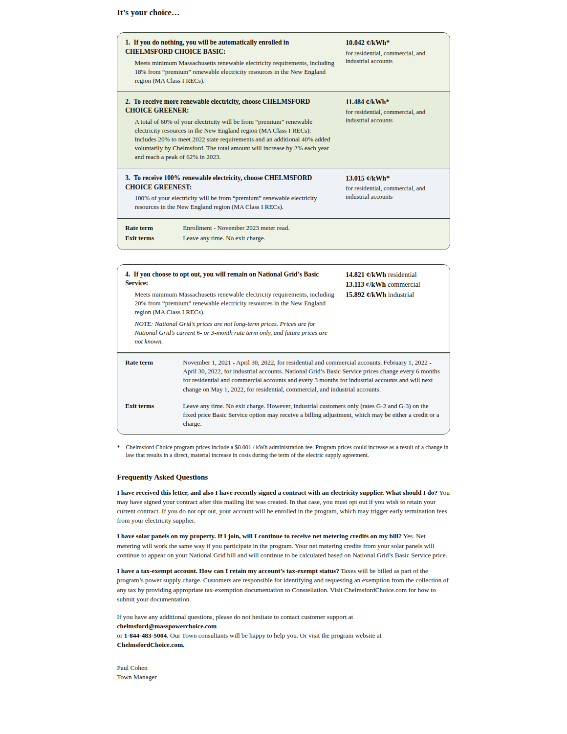It’s your choice…
1. If you do nothing, you will be automatically enrolled in CHELMSFORD CHOICE BASIC:
Meets minimum Massachusetts renewable electricity requirements, including 18% from “premium” renewable electricity resources in the New England region (MA Class I RECs).
10.042 ¢/kWh*
for residential, commercial, and industrial accounts
2. To receive more renewable electricity, choose CHELMSFORD CHOICE GREENER:
A total of 60% of your electricity will be from “premium” renewable electricity resources in the New England region (MA Class I RECs): Includes 20% to meet 2022 state requirements and an additional 40% added voluntarily by Chelmsford. The total amount will increase by 2% each year and reach a peak of 62% in 2023.
11.484 ¢/kWh*
for residential, commercial, and industrial accounts
3. To receive 100% renewable electricity, choose CHELMSFORD CHOICE GREENEST:
100% of your electricity will be from “premium” renewable electricity resources in the New England region (MA Class I RECs).
13.015 ¢/kWh*
for residential, commercial, and industrial accounts
Rate term
Exit terms
Enrollment - November 2023 meter read.
Leave any time. No exit charge.
4. If you choose to opt out, you will remain on National Grid’s Basic Service:
Meets minimum Massachusetts renewable electricity requirements, including 20% from “premium” renewable electricity resources in the New England region (MA Class I RECs).
NOTE: National Grid’s prices are not long-term prices. Prices are for National Grid’s current 6- or 3-month rate term only, and future prices are not known.
14.821 ¢/kWh residential
13.113 ¢/kWh commercial
15.892 ¢/kWh industrial
Rate term
November 1, 2021 - April 30, 2022, for residential and commercial accounts. February 1, 2022 - April 30, 2022, for industrial accounts. National Grid’s Basic Service prices change every 6 months for residential and commercial accounts and every 3 months for industrial accounts and will next change on May 1, 2022, for residential, commercial, and industrial accounts.
Exit terms
Leave any time. No exit charge. However, industrial customers only (rates G-2 and G-3) on the fixed price Basic Service option may receive a billing adjustment, which may be either a credit or a charge.
*
Chelmsford Choice program prices include a $0.001 / kWh administration fee. Program prices could increase as a result of a change in law that results in a direct, material increase in costs during the term of the electric supply agreement.
Frequently Asked Questions
I have received this letter, and also I have recently signed a contract with an electricity supplier. What should I do? You may have signed your contract after this mailing list was created. In that case, you must opt out if you wish to retain your current contract. If you do not opt out, your account will be enrolled in the program, which may trigger early termination fees from your electricity supplier.
I have solar panels on my property. If I join, will I continue to receive net metering credits on my bill? Yes. Net metering will work the same way if you participate in the program. Your net metering credits from your solar panels will continue to appear on your National Grid bill and will continue to be calculated based on National Grid’s Basic Service price.
I have a tax-exempt account. How can I retain my account’s tax-exempt status? Taxes will be billed as part of the program’s power supply charge. Customers are responsible for identifying and requesting an exemption from the collection of any tax by providing appropriate tax-exemption documentation to Constellation. Visit ChelmsfordChoice.com for how to submit your documentation.
If you have any additional questions, please do not hesitate to contact customer support at chelmsford@masspowerchoice.com
or 1-844-483-5004. Our Town consultants will be happy to help you. Or visit the program website at ChelmsfordChoice.com.
Paul Cohen
Town Manager